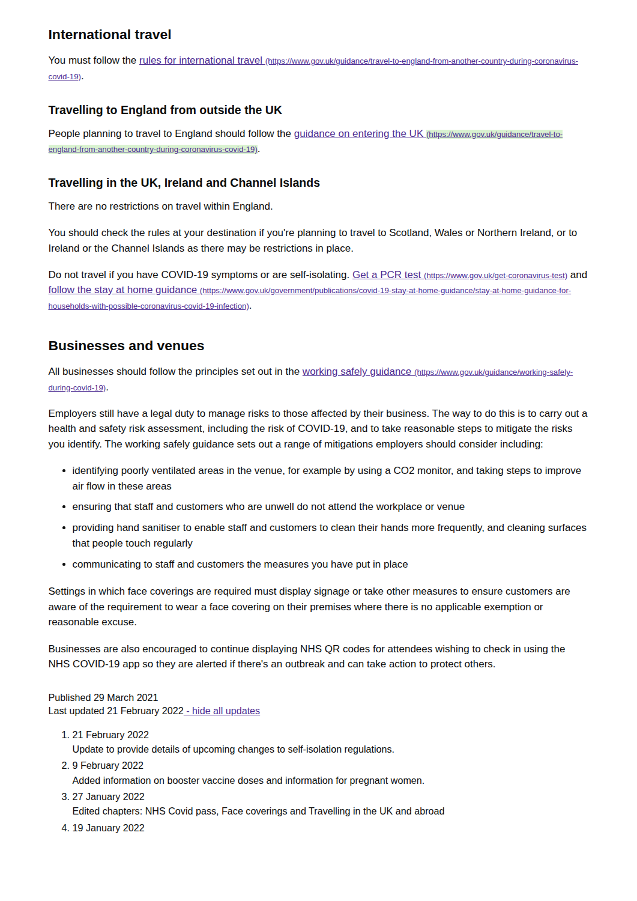International travel
You must follow the rules for international travel (https://www.gov.uk/guidance/travel-to-england-from-another-country-during-coronavirus-covid-19).
Travelling to England from outside the UK
People planning to travel to England should follow the guidance on entering the UK (https://www.gov.uk/guidance/travel-to-england-from-another-country-during-coronavirus-covid-19).
Travelling in the UK, Ireland and Channel Islands
There are no restrictions on travel within England.
You should check the rules at your destination if you're planning to travel to Scotland, Wales or Northern Ireland, or to Ireland or the Channel Islands as there may be restrictions in place.
Do not travel if you have COVID-19 symptoms or are self-isolating. Get a PCR test (https://www.gov.uk/get-coronavirus-test) and follow the stay at home guidance (https://www.gov.uk/government/publications/covid-19-stay-at-home-guidance/stay-at-home-guidance-for-households-with-possible-coronavirus-covid-19-infection).
Businesses and venues
All businesses should follow the principles set out in the working safely guidance (https://www.gov.uk/guidance/working-safely-during-covid-19).
Employers still have a legal duty to manage risks to those affected by their business. The way to do this is to carry out a health and safety risk assessment, including the risk of COVID-19, and to take reasonable steps to mitigate the risks you identify. The working safely guidance sets out a range of mitigations employers should consider including:
identifying poorly ventilated areas in the venue, for example by using a CO2 monitor, and taking steps to improve air flow in these areas
ensuring that staff and customers who are unwell do not attend the workplace or venue
providing hand sanitiser to enable staff and customers to clean their hands more frequently, and cleaning surfaces that people touch regularly
communicating to staff and customers the measures you have put in place
Settings in which face coverings are required must display signage or take other measures to ensure customers are aware of the requirement to wear a face covering on their premises where there is no applicable exemption or reasonable excuse.
Businesses are also encouraged to continue displaying NHS QR codes for attendees wishing to check in using the NHS COVID-19 app so they are alerted if there's an outbreak and can take action to protect others.
Published 29 March 2021
Last updated 21 February 2022 - hide all updates
21 February 2022 Update to provide details of upcoming changes to self-isolation regulations.
9 February 2022 Added information on booster vaccine doses and information for pregnant women.
27 January 2022 Edited chapters: NHS Covid pass, Face coverings and Travelling in the UK and abroad
19 January 2022